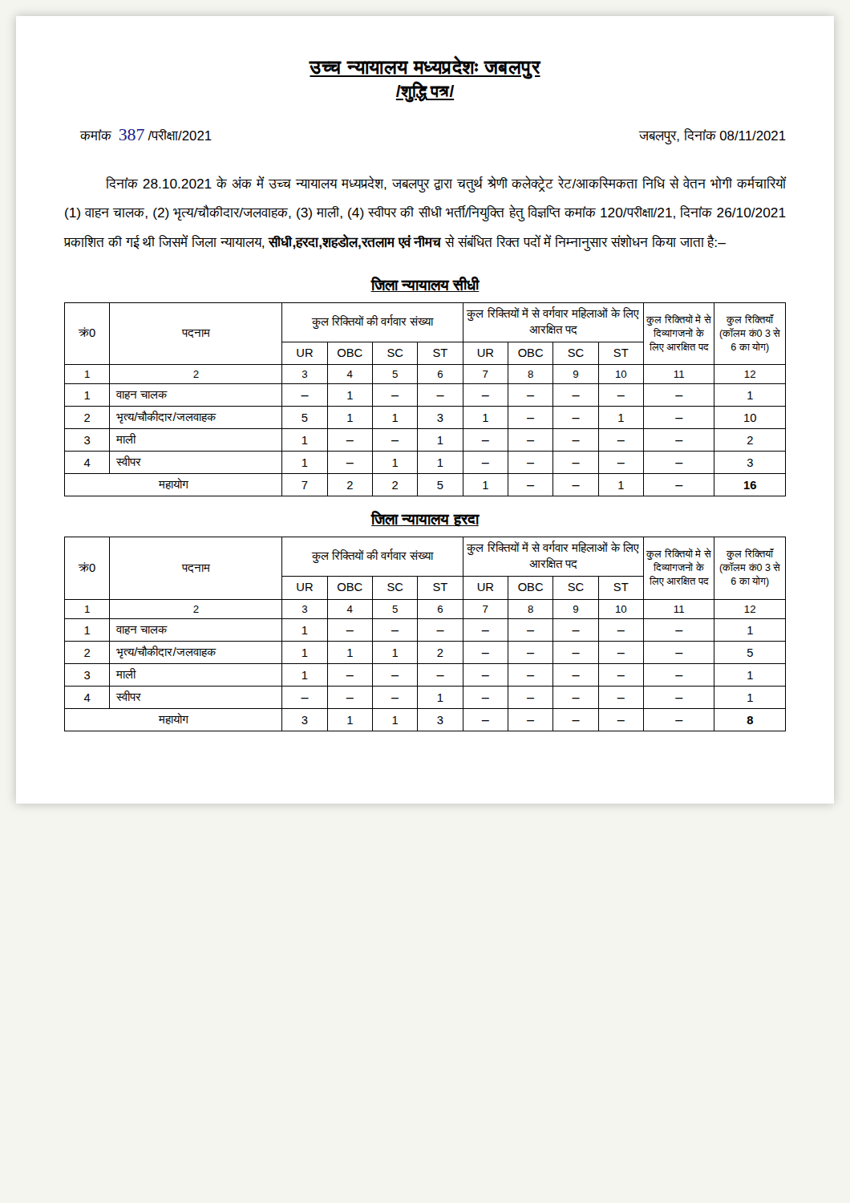उच्च न्यायालय मध्यप्रदेशः जबलपुर
/शुद्धि पत्र/
कमांक 387/परीक्षा/2021
जबलपुर, दिनांक 08/11/2021
दिनांक 28.10.2021 के अंक में उच्च न्यायालय मध्यप्रदेश, जबलपुर द्वारा चतुर्थ श्रेणी कलेक्ट्रेट रेट/आकस्मिकता निधि से वेतन भोगी कर्मचारियों (1) वाहन चालक, (2) भृत्य/चौकीदार/जलवाहक, (3) माली, (4) स्वीपर की सीधी भर्ती/नियुक्ति हेतु विज्ञप्ति कमांक 120/परीक्षा/21, दिनांक 26/10/2021 प्रकाशित की गई थी जिसमें जिला न्यायालय, सीधी,हरदा,शहडोल,रतलाम एवं नीमच से संबंधित रिक्त पदों में निम्नानुसार संशोधन किया जाता है:–
जिला न्यायालय सीधी
| क्रं0 | पदनाम | कुल रिक्तियों की वर्गवार संख्या | कुल रिक्तियों में से वर्गवार महिलाओं के लिए आरक्षित पद | कुल रिक्तियों में से दिव्यांगजनों के लिए आरक्षित पद | कुल रिक्तियाँ (कॉलम कं0 3 से 6 का योग) |
| --- | --- | --- | --- | --- | --- |
| UR | OBC | SC | ST | UR | OBC | SC | ST |
| 1 | 2 | 3 | 4 | 5 | 6 | 7 | 8 | 9 | 10 | 11 | 12 |
| 1 | वाहन चालक | – | 1 | – | – | – | – | – | – | – | 1 |
| 2 | भृत्य/चौकीदार/जलवाहक | 5 | 1 | 1 | 3 | 1 | – | – | 1 | – | 10 |
| 3 | माली | 1 | – | – | 1 | – | – | – | – | – | 2 |
| 4 | स्वीपर | 1 | – | 1 | 1 | – | – | – | – | – | 3 |
| महायोग | 7 | 2 | 2 | 5 | 1 | – | – | 1 | – | 16 |
जिला न्यायालय हरदा
| क्रं0 | पदनाम | कुल रिक्तियों की वर्गवार संख्या | कुल रिक्तियों में से वर्गवार महिलाओं के लिए आरक्षित पद | कुल रिक्तियों मे से दिव्यांगजनों के लिए आरक्षित पद | कुल रिक्तियाँ (कॉलम कं0 3 से 6 का योग) |
| --- | --- | --- | --- | --- | --- |
| UR | OBC | SC | ST | UR | OBC | SC | ST |
| 1 | 2 | 3 | 4 | 5 | 6 | 7 | 8 | 9 | 10 | 11 | 12 |
| 1 | वाहन चालक | 1 | – | – | – | – | – | – | – | – | 1 |
| 2 | भृत्य/चौकीदार/जलवाहक | 1 | 1 | 1 | 2 | – | – | – | – | – | 5 |
| 3 | माली | 1 | – | – | – | – | – | – | – | – | 1 |
| 4 | स्वीपर | – | – | – | 1 | – | – | – | – | – | 1 |
| महायोग | 3 | 1 | 1 | 3 | – | – | – | – | – | 8 |